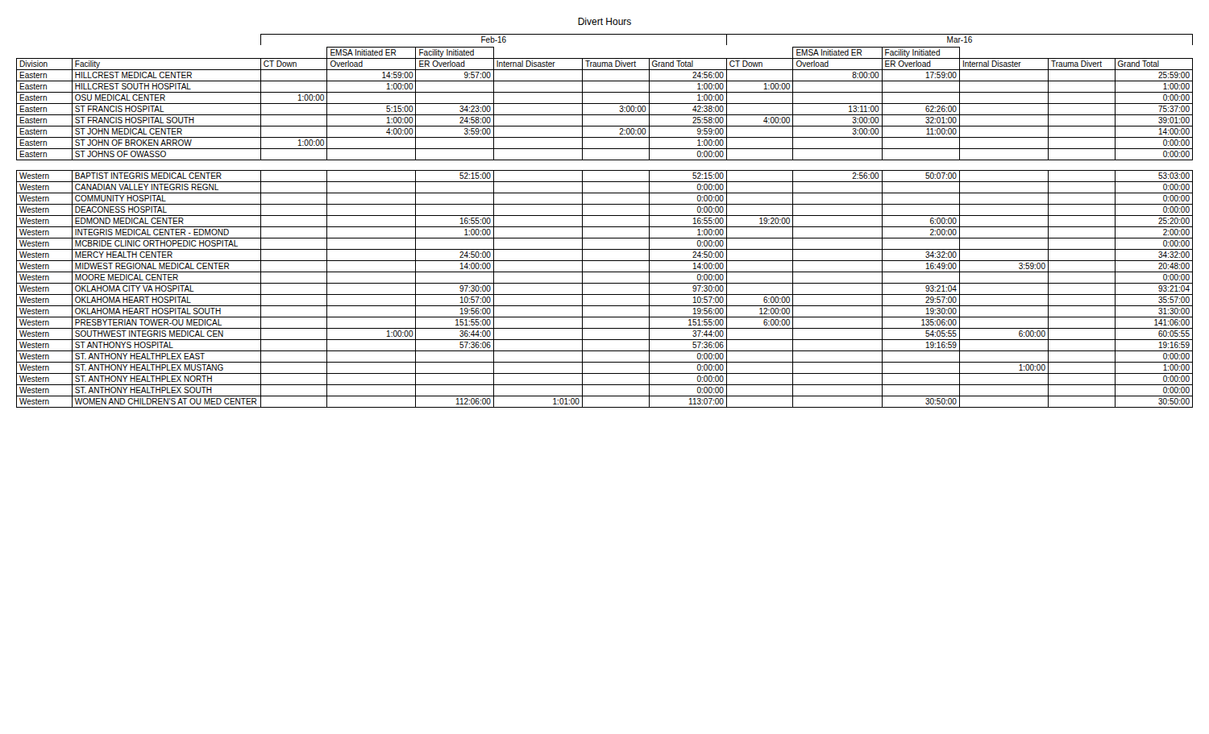Divert Hours
| | | Feb-16 | Mar-16 |
| --- | --- | --- | --- |
| | | | EMSA Initiated ER | Facility Initiated | | | | | EMSA Initiated ER | Facility Initiated | | | |
| Division | Facility | CT Down | Overload | ER Overload | Internal Disaster | Trauma Divert | Grand Total | CT Down | Overload | ER Overload | Internal Disaster | Trauma Divert | Grand Total |
| Eastern | HILLCREST MEDICAL CENTER | | 14:59:00 | 9:57:00 | | | 24:56:00 | | 8:00:00 | 17:59:00 | | | 25:59:00 |
| Eastern | HILLCREST SOUTH HOSPITAL | | 1:00:00 | | | | 1:00:00 | 1:00:00 | | | | | 1:00:00 |
| Eastern | OSU MEDICAL CENTER | 1:00:00 | | | | | 1:00:00 | | | | | | 0:00:00 |
| Eastern | ST FRANCIS HOSPITAL | | 5:15:00 | 34:23:00 | | 3:00:00 | 42:38:00 | | 13:11:00 | 62:26:00 | | | 75:37:00 |
| Eastern | ST FRANCIS HOSPITAL SOUTH | | 1:00:00 | 24:58:00 | | | 25:58:00 | 4:00:00 | 3:00:00 | 32:01:00 | | | 39:01:00 |
| Eastern | ST JOHN MEDICAL CENTER | | 4:00:00 | 3:59:00 | | 2:00:00 | 9:59:00 | | 3:00:00 | 11:00:00 | | | 14:00:00 |
| Eastern | ST JOHN OF BROKEN ARROW | 1:00:00 | | | | | 1:00:00 | | | | | | 0:00:00 |
| Eastern | ST JOHNS OF OWASSO | | | | | | 0:00:00 | | | | | | 0:00:00 |
| Western | BAPTIST INTEGRIS MEDICAL CENTER | | | 52:15:00 | | | 52:15:00 | | 2:56:00 | 50:07:00 | | | 53:03:00 |
| Western | CANADIAN VALLEY INTEGRIS REGNL | | | | | | 0:00:00 | | | | | | 0:00:00 |
| Western | COMMUNITY HOSPITAL | | | | | | 0:00:00 | | | | | | 0:00:00 |
| Western | DEACONESS HOSPITAL | | | | | | 0:00:00 | | | | | | 0:00:00 |
| Western | EDMOND MEDICAL CENTER | | | 16:55:00 | | | 16:55:00 | 19:20:00 | | 6:00:00 | | | 25:20:00 |
| Western | INTEGRIS MEDICAL CENTER - EDMOND | | | 1:00:00 | | | 1:00:00 | | | 2:00:00 | | | 2:00:00 |
| Western | MCBRIDE CLINIC ORTHOPEDIC HOSPITAL | | | | | | 0:00:00 | | | | | | 0:00:00 |
| Western | MERCY HEALTH CENTER | | | 24:50:00 | | | 24:50:00 | | | 34:32:00 | | | 34:32:00 |
| Western | MIDWEST REGIONAL MEDICAL CENTER | | | 14:00:00 | | | 14:00:00 | | | 16:49:00 | 3:59:00 | | 20:48:00 |
| Western | MOORE MEDICAL CENTER | | | | | | 0:00:00 | | | | | | 0:00:00 |
| Western | OKLAHOMA CITY VA HOSPITAL | | | 97:30:00 | | | 97:30:00 | | | 93:21:04 | | | 93:21:04 |
| Western | OKLAHOMA HEART HOSPITAL | | | 10:57:00 | | | 10:57:00 | 6:00:00 | | 29:57:00 | | | 35:57:00 |
| Western | OKLAHOMA HEART HOSPITAL SOUTH | | | 19:56:00 | | | 19:56:00 | 12:00:00 | | 19:30:00 | | | 31:30:00 |
| Western | PRESBYTERIAN TOWER-OU MEDICAL | | | 151:55:00 | | | 151:55:00 | 6:00:00 | | 135:06:00 | | | 141:06:00 |
| Western | SOUTHWEST INTEGRIS MEDICAL CEN | | 1:00:00 | 36:44:00 | | | 37:44:00 | | | 54:05:55 | 6:00:00 | | 60:05:55 |
| Western | ST ANTHONYS HOSPITAL | | | 57:36:06 | | | 57:36:06 | | | 19:16:59 | | | 19:16:59 |
| Western | ST. ANTHONY HEALTHPLEX EAST | | | | | | 0:00:00 | | | | | | 0:00:00 |
| Western | ST. ANTHONY HEALTHPLEX MUSTANG | | | | | | 0:00:00 | | | | 1:00:00 | | 1:00:00 |
| Western | ST. ANTHONY HEALTHPLEX NORTH | | | | | | 0:00:00 | | | | | | 0:00:00 |
| Western | ST. ANTHONY HEALTHPLEX SOUTH | | | | | | 0:00:00 | | | | | | 0:00:00 |
| Western | WOMEN AND CHILDREN'S AT OU MED CENTER | | | 112:06:00 | 1:01:00 | | 113:07:00 | | | 30:50:00 | | | 30:50:00 |